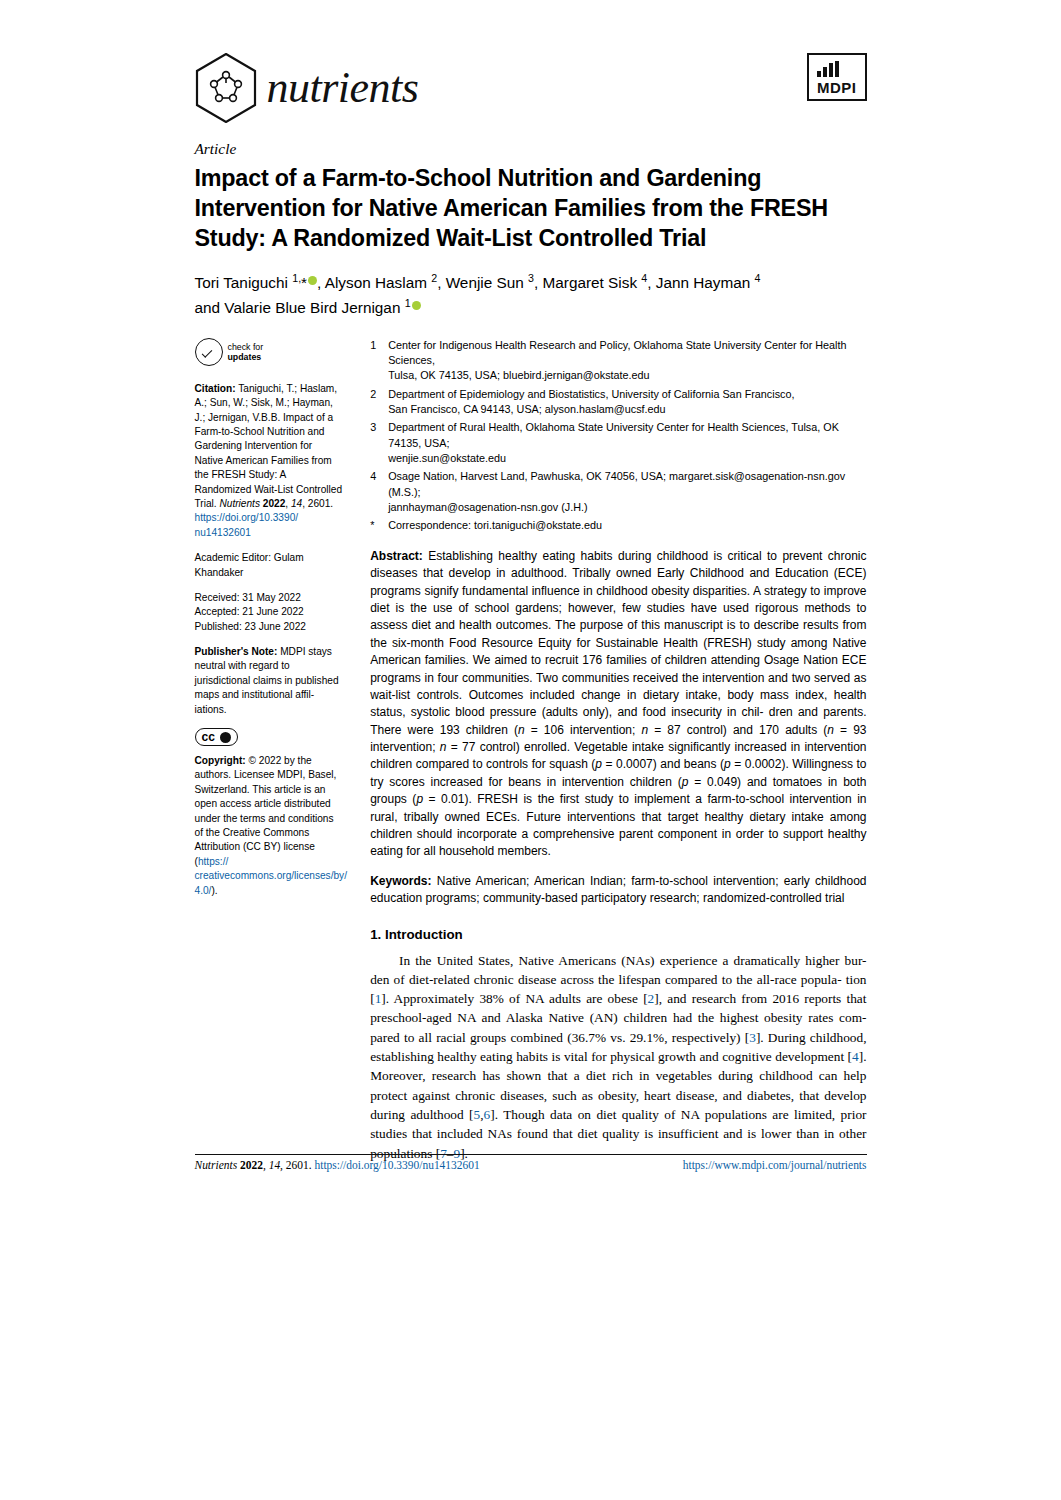nutrients
MDPI
Article
Impact of a Farm-to-School Nutrition and Gardening
Intervention for Native American Families from the FRESH
Study: A Randomized Wait-List Controlled Trial
Tori Taniguchi 1,* , Alyson Haslam 2, Wenjie Sun 3, Margaret Sisk 4, Jann Hayman 4
and Valarie Blue Bird Jernigan 1
check for
updates
Citation: Taniguchi, T.; Haslam, A.; Sun, W.; Sisk, M.; Hayman, J.; Jernigan, V.B.B. Impact of a Farm-to-School Nutrition and Gardening Intervention for Native American Families from the FRESH Study: A Randomized Wait-List Controlled Trial. Nutrients 2022, 14, 2601. https://doi.org/10.3390/ nu14132601
Academic Editor: Gulam Khandaker
Received: 31 May 2022
Accepted: 21 June 2022
Published: 23 June 2022
Publisher's Note: MDPI stays neutral with regard to jurisdictional claims in published maps and institutional affil- iations.
cc
Copyright: © 2022 by the authors. Licensee MDPI, Basel, Switzerland. This article is an open access article distributed under the terms and conditions of the Creative Commons Attribution (CC BY) license (https:// creativecommons.org/licenses/by/ 4.0/).
1 Center for Indigenous Health Research and Policy, Oklahoma State University Center for Health Sciences,
Tulsa, OK 74135, USA; bluebird.jernigan@okstate.edu
2 Department of Epidemiology and Biostatistics, University of California San Francisco,
San Francisco, CA 94143, USA; alyson.haslam@ucsf.edu
3 Department of Rural Health, Oklahoma State University Center for Health Sciences, Tulsa, OK 74135, USA;
wenjie.sun@okstate.edu
4 Osage Nation, Harvest Land, Pawhuska, OK 74056, USA; margaret.sisk@osagenation-nsn.gov (M.S.);
jannhayman@osagenation-nsn.gov (J.H.)
*Correspondence: tori.taniguchi@okstate.edu
Abstract: Establishing healthy eating habits during childhood is critical to prevent chronic diseases that develop in adulthood. Tribally owned Early Childhood and Education (ECE) programs signify fundamental influence in childhood obesity disparities. A strategy to improve diet is the use of school gardens; however, few studies have used rigorous methods to assess diet and health outcomes. The purpose of this manuscript is to describe results from the six-month Food Resource Equity for Sustainable Health (FRESH) study among Native American families. We aimed to recruit 176 families of children attending Osage Nation ECE programs in four communities. Two communities received the intervention and two served as wait-list controls. Outcomes included change in dietary intake, body mass index, health status, systolic blood pressure (adults only), and food insecurity in chil- dren and parents. There were 193 children (n = 106 intervention; n = 87 control) and 170 adults (n = 93 intervention; n = 77 control) enrolled. Vegetable intake significantly increased in intervention children compared to controls for squash (p = 0.0007) and beans (p = 0.0002). Willingness to try scores increased for beans in intervention children (p = 0.049) and tomatoes in both groups (p = 0.01). FRESH is the first study to implement a farm-to-school intervention in rural, tribally owned ECEs. Future interventions that target healthy dietary intake among children should incorporate a comprehensive parent component in order to support healthy eating for all household members.
Keywords: Native American; American Indian; farm-to-school intervention; early childhood education programs; community-based participatory research; randomized-controlled trial
1. Introduction
In the United States, Native Americans (NAs) experience a dramatically higher bur- den of diet-related chronic disease across the lifespan compared to the all-race popula- tion [1]. Approximately 38% of NA adults are obese [2], and research from 2016 reports that preschool-aged NA and Alaska Native (AN) children had the highest obesity rates com- pared to all racial groups combined (36.7% vs. 29.1%, respectively) [3]. During childhood, establishing healthy eating habits is vital for physical growth and cognitive development [4]. Moreover, research has shown that a diet rich in vegetables during childhood can help protect against chronic diseases, such as obesity, heart disease, and diabetes, that develop during adulthood [5,6]. Though data on diet quality of NA populations are limited, prior studies that included NAs found that diet quality is insufficient and is lower than in other populations [7–9].
Nutrients 2022, 14, 2601. https://doi.org/10.3390/nu14132601
https://www.mdpi.com/journal/nutrients